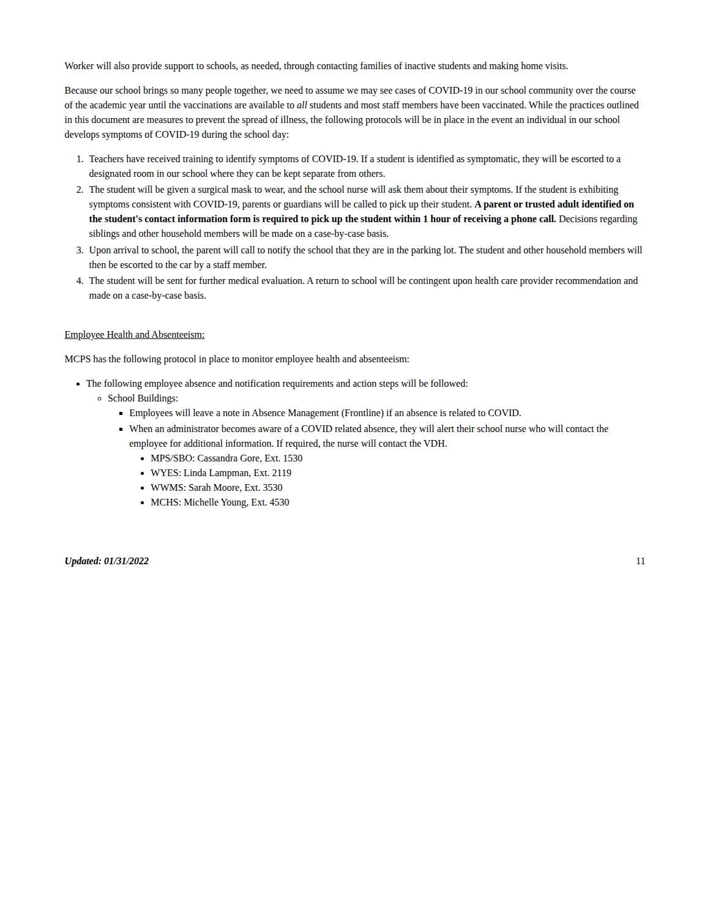Worker will also provide support to schools, as needed, through contacting families of inactive students and making home visits.
Because our school brings so many people together, we need to assume we may see cases of COVID-19 in our school community over the course of the academic year until the vaccinations are available to all students and most staff members have been vaccinated. While the practices outlined in this document are measures to prevent the spread of illness, the following protocols will be in place in the event an individual in our school develops symptoms of COVID-19 during the school day:
Teachers have received training to identify symptoms of COVID-19. If a student is identified as symptomatic, they will be escorted to a designated room in our school where they can be kept separate from others.
The student will be given a surgical mask to wear, and the school nurse will ask them about their symptoms. If the student is exhibiting symptoms consistent with COVID-19, parents or guardians will be called to pick up their student. A parent or trusted adult identified on the student's contact information form is required to pick up the student within 1 hour of receiving a phone call. Decisions regarding siblings and other household members will be made on a case-by-case basis.
Upon arrival to school, the parent will call to notify the school that they are in the parking lot. The student and other household members will then be escorted to the car by a staff member.
The student will be sent for further medical evaluation. A return to school will be contingent upon health care provider recommendation and made on a case-by-case basis.
Employee Health and Absenteeism:
MCPS has the following protocol in place to monitor employee health and absenteeism:
The following employee absence and notification requirements and action steps will be followed:
School Buildings:
Employees will leave a note in Absence Management (Frontline) if an absence is related to COVID.
When an administrator becomes aware of a COVID related absence, they will alert their school nurse who will contact the employee for additional information. If required, the nurse will contact the VDH.
MPS/SBO: Cassandra Gore, Ext. 1530
WYES: Linda Lampman, Ext. 2119
WWMS: Sarah Moore, Ext. 3530
MCHS: Michelle Young, Ext. 4530
Updated: 01/31/2022 11